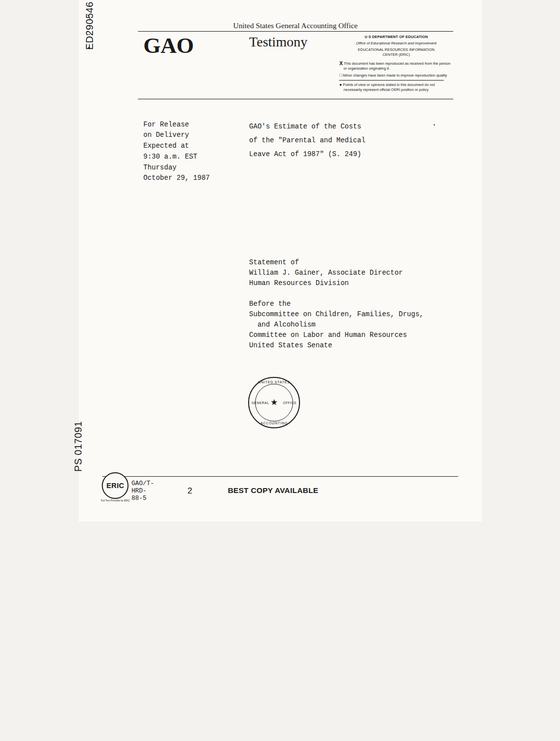\ . •
ED290546
PS 017091
United States General Accounting Office
GAO
Testimony
U S DEPARTMENT OF EDUCATION
Office of Educational Research and Improvement
EDUCATIONAL RESOURCES INFORMATION
CENTER (ERIC)
X This document has been reproduced as received from the person or organization originating it.
□ Minor changes have been made to improve reproduction quality
● Points of view or opinions stated in this document do not necessarily represent official OERI position or policy
For Release
on Delivery
Expected at
9:30 a.m. EST
Thursday
October 29, 1987
. GAO's Estimate of the Costs of the "Parental and Medical Leave Act of 1987" (S. 249)
Statement of
William J. Gainer, Associate Director
Human Resources Division
Before the
Subcommittee on Children, Families, Drugs,
and Alcoholism
Committee on Labor and Human Resources
United States Senate
UNITED STATES
GENERAL
OFFICE
ACCOUNTING
★
GAO/T-HRD-88-5
2
BEST COPY AVAILABLE
ERIC
Full Text Provided by ERIC